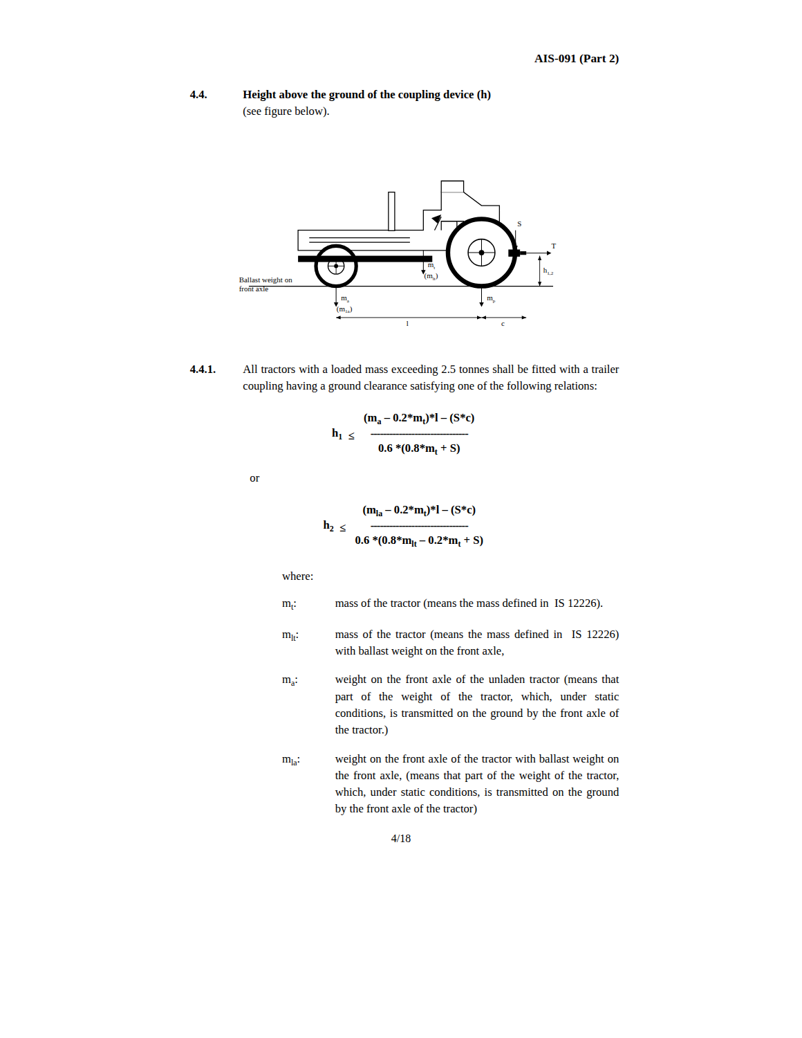AIS-091 (Part 2)
4.4.
Height above the ground of the coupling device (h)
(see figure below).
Tractor side view with coupling height dimensions S T h1,2 mt (mlt) ma (m1a) mp l c Ballast weight on front axle
4.4.1.
All tractors with a loaded mass exceeding 2.5 tonnes shall be fitted with a trailer coupling having a ground clearance satisfying one of the following relations:
h1 ≤ (ma – 0.2*mt)*l – (S*c) ------------------------------- 0.6 *(0.8*mt + S)
or
h2 ≤ (mla – 0.2*mt)*l – (S*c) ------------------------------- 0.6 *(0.8*mlt – 0.2*mt + S)
where:
mt:
mass of the tractor (means the mass defined in IS 12226).
mlt:
mass of the tractor (means the mass defined in IS 12226) with ballast weight on the front axle,
ma:
weight on the front axle of the unladen tractor (means that part of the weight of the tractor, which, under static conditions, is transmitted on the ground by the front axle of the tractor.)
mla:
weight on the front axle of the tractor with ballast weight on the front axle, (means that part of the weight of the tractor, which, under static conditions, is transmitted on the ground by the front axle of the tractor)
4/18